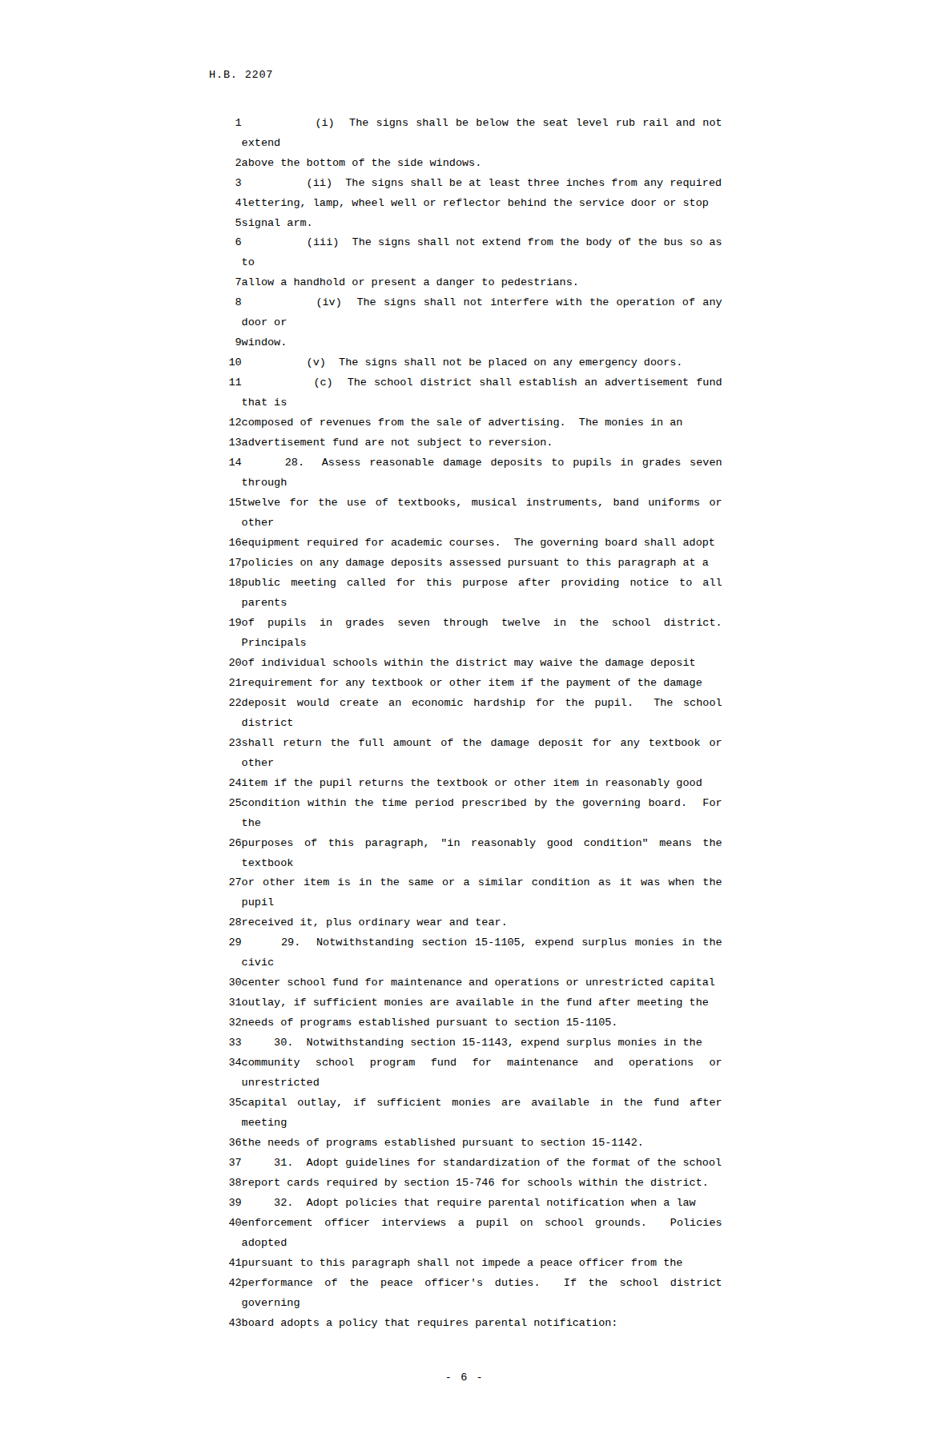H.B. 2207
| 1 | (i) The signs shall be below the seat level rub rail and not extend |
| 2 | above the bottom of the side windows. |
| 3 | (ii) The signs shall be at least three inches from any required |
| 4 | lettering, lamp, wheel well or reflector behind the service door or stop |
| 5 | signal arm. |
| 6 | (iii) The signs shall not extend from the body of the bus so as to |
| 7 | allow a handhold or present a danger to pedestrians. |
| 8 | (iv) The signs shall not interfere with the operation of any door or |
| 9 | window. |
| 10 | (v) The signs shall not be placed on any emergency doors. |
| 11 | (c) The school district shall establish an advertisement fund that is |
| 12 | composed of revenues from the sale of advertising. The monies in an |
| 13 | advertisement fund are not subject to reversion. |
| 14 | 28. Assess reasonable damage deposits to pupils in grades seven through |
| 15 | twelve for the use of textbooks, musical instruments, band uniforms or other |
| 16 | equipment required for academic courses. The governing board shall adopt |
| 17 | policies on any damage deposits assessed pursuant to this paragraph at a |
| 18 | public meeting called for this purpose after providing notice to all parents |
| 19 | of pupils in grades seven through twelve in the school district. Principals |
| 20 | of individual schools within the district may waive the damage deposit |
| 21 | requirement for any textbook or other item if the payment of the damage |
| 22 | deposit would create an economic hardship for the pupil. The school district |
| 23 | shall return the full amount of the damage deposit for any textbook or other |
| 24 | item if the pupil returns the textbook or other item in reasonably good |
| 25 | condition within the time period prescribed by the governing board. For the |
| 26 | purposes of this paragraph, "in reasonably good condition" means the textbook |
| 27 | or other item is in the same or a similar condition as it was when the pupil |
| 28 | received it, plus ordinary wear and tear. |
| 29 | 29. Notwithstanding section 15-1105, expend surplus monies in the civic |
| 30 | center school fund for maintenance and operations or unrestricted capital |
| 31 | outlay, if sufficient monies are available in the fund after meeting the |
| 32 | needs of programs established pursuant to section 15-1105. |
| 33 | 30. Notwithstanding section 15-1143, expend surplus monies in the |
| 34 | community school program fund for maintenance and operations or unrestricted |
| 35 | capital outlay, if sufficient monies are available in the fund after meeting |
| 36 | the needs of programs established pursuant to section 15-1142. |
| 37 | 31. Adopt guidelines for standardization of the format of the school |
| 38 | report cards required by section 15-746 for schools within the district. |
| 39 | 32. Adopt policies that require parental notification when a law |
| 40 | enforcement officer interviews a pupil on school grounds. Policies adopted |
| 41 | pursuant to this paragraph shall not impede a peace officer from the |
| 42 | performance of the peace officer's duties. If the school district governing |
| 43 | board adopts a policy that requires parental notification: |
- 6 -